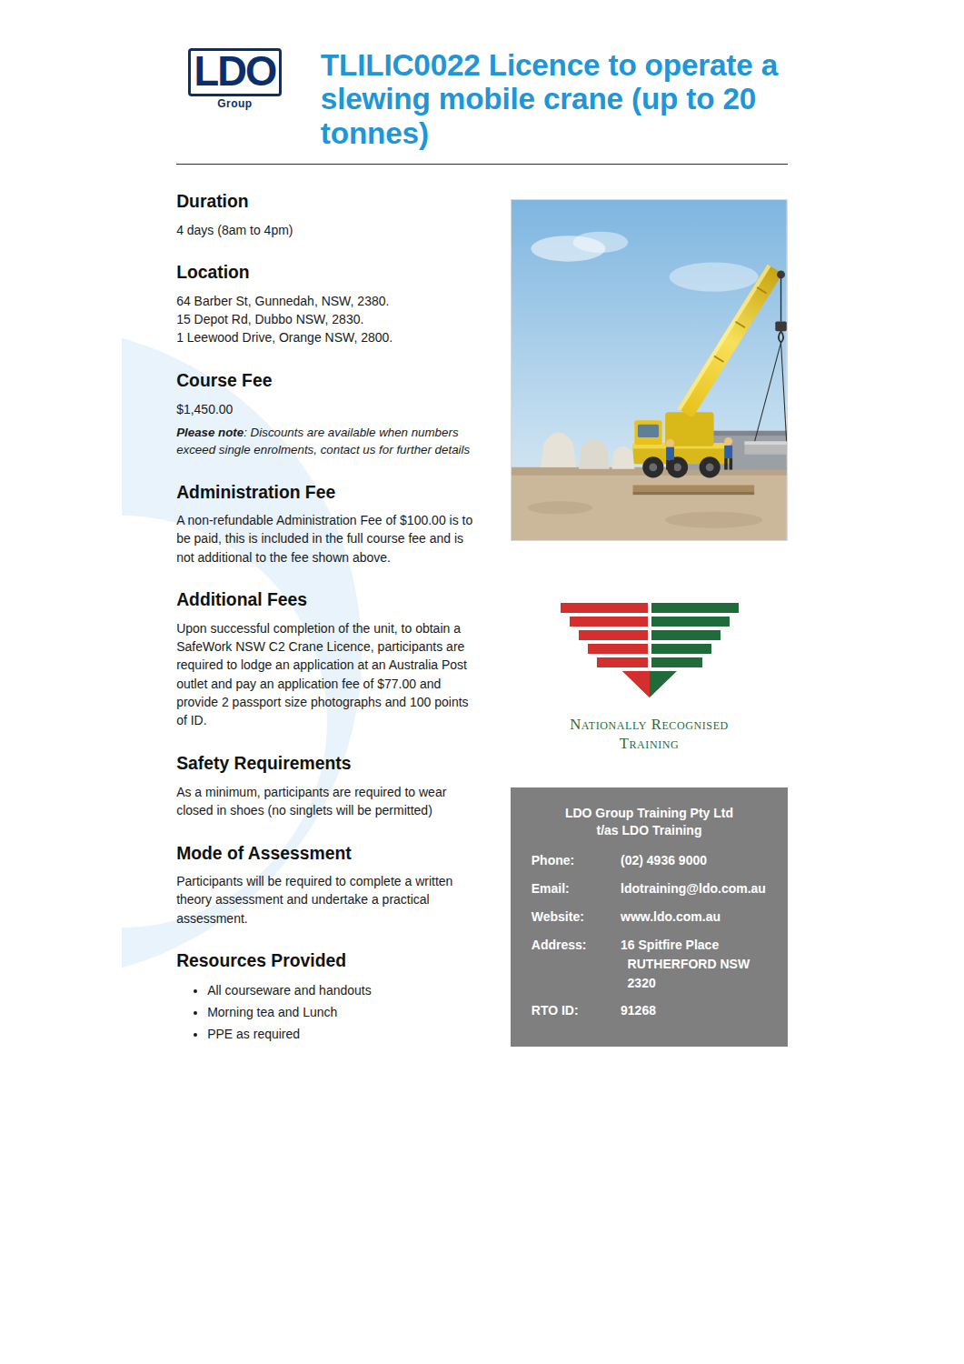LDO Group
TLILIC0022 Licence to operate a slewing mobile crane (up to 20 tonnes)
Duration
4 days (8am to 4pm)
Location
64 Barber St, Gunnedah, NSW, 2380.
15 Depot Rd, Dubbo NSW, 2830.
1 Leewood Drive, Orange NSW, 2800.
Course Fee
$1,450.00
Please note: Discounts are available when numbers exceed single enrolments, contact us for further details
Administration Fee
A non-refundable Administration Fee of $100.00 is to be paid, this is included in the full course fee and is not additional to the fee shown above.
Additional Fees
Upon successful completion of the unit, to obtain a SafeWork NSW C2 Crane Licence, participants are required to lodge an application at an Australia Post outlet and pay an application fee of $77.00 and provide 2 passport size photographs and 100 points of ID.
Safety Requirements
As a minimum, participants are required to wear closed in shoes (no singlets will be permitted)
Mode of Assessment
Participants will be required to complete a written theory assessment and undertake a practical assessment.
Resources Provided
All courseware and handouts
Morning tea and Lunch
PPE as required
Nationally Recognised
Training
LDO Group Training Pty Ltd
t/as LDO Training
| Phone: | (02) 4936 9000 |
| Email: | ldotraining@ldo.com.au |
| Website: | www.ldo.com.au |
| Address: | 16 Spitfire Place RUTHERFORD NSW 2320 |
| RTO ID: | 91268 |